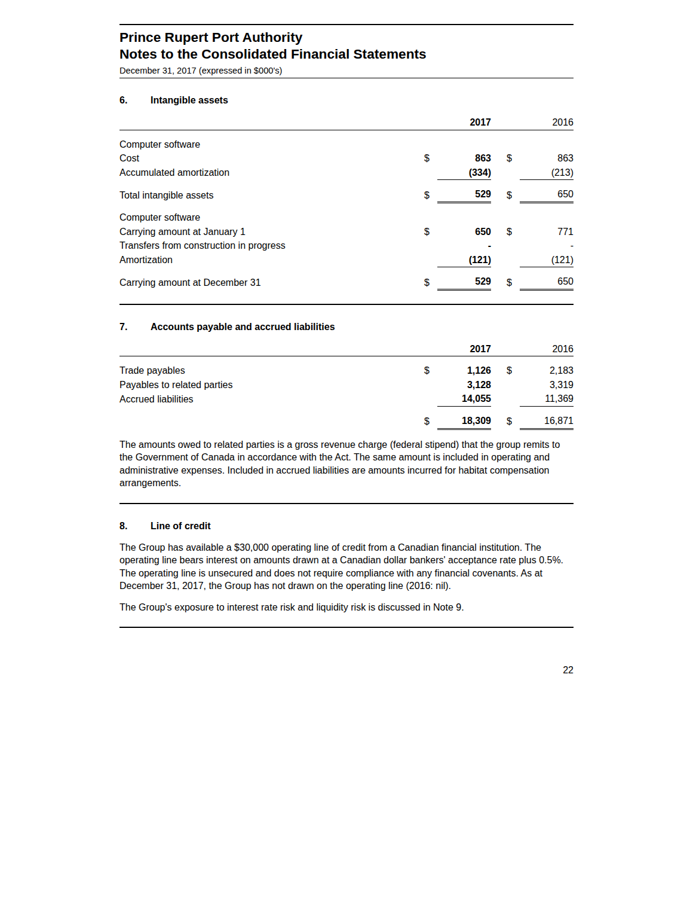Prince Rupert Port Authority
Notes to the Consolidated Financial Statements
December 31, 2017 (expressed in $000's)
6. Intangible assets
| | | 2017 | | | 2016 |
| Computer software | | | | | |
| Cost | $ | 863 | | $ | 863 |
| Accumulated amortization | | (334) | | | (213) |
| Total intangible assets | $ | 529 | | $ | 650 |
| Computer software | | | | | |
| Carrying amount at January 1 | $ | 650 | | $ | 771 |
| Transfers from construction in progress | | - | | | - |
| Amortization | | (121) | | | (121) |
| Carrying amount at December 31 | $ | 529 | | $ | 650 |
7. Accounts payable and accrued liabilities
| | | 2017 | | | 2016 |
| Trade payables | $ | 1,126 | | $ | 2,183 |
| Payables to related parties | | 3,128 | | | 3,319 |
| Accrued liabilities | | 14,055 | | | 11,369 |
| | $ | 18,309 | | $ | 16,871 |
The amounts owed to related parties is a gross revenue charge (federal stipend) that the group remits to the Government of Canada in accordance with the Act. The same amount is included in operating and administrative expenses. Included in accrued liabilities are amounts incurred for habitat compensation arrangements.
8. Line of credit
The Group has available a $30,000 operating line of credit from a Canadian financial institution. The operating line bears interest on amounts drawn at a Canadian dollar bankers' acceptance rate plus 0.5%. The operating line is unsecured and does not require compliance with any financial covenants. As at December 31, 2017, the Group has not drawn on the operating line (2016: nil).
The Group's exposure to interest rate risk and liquidity risk is discussed in Note 9.
22